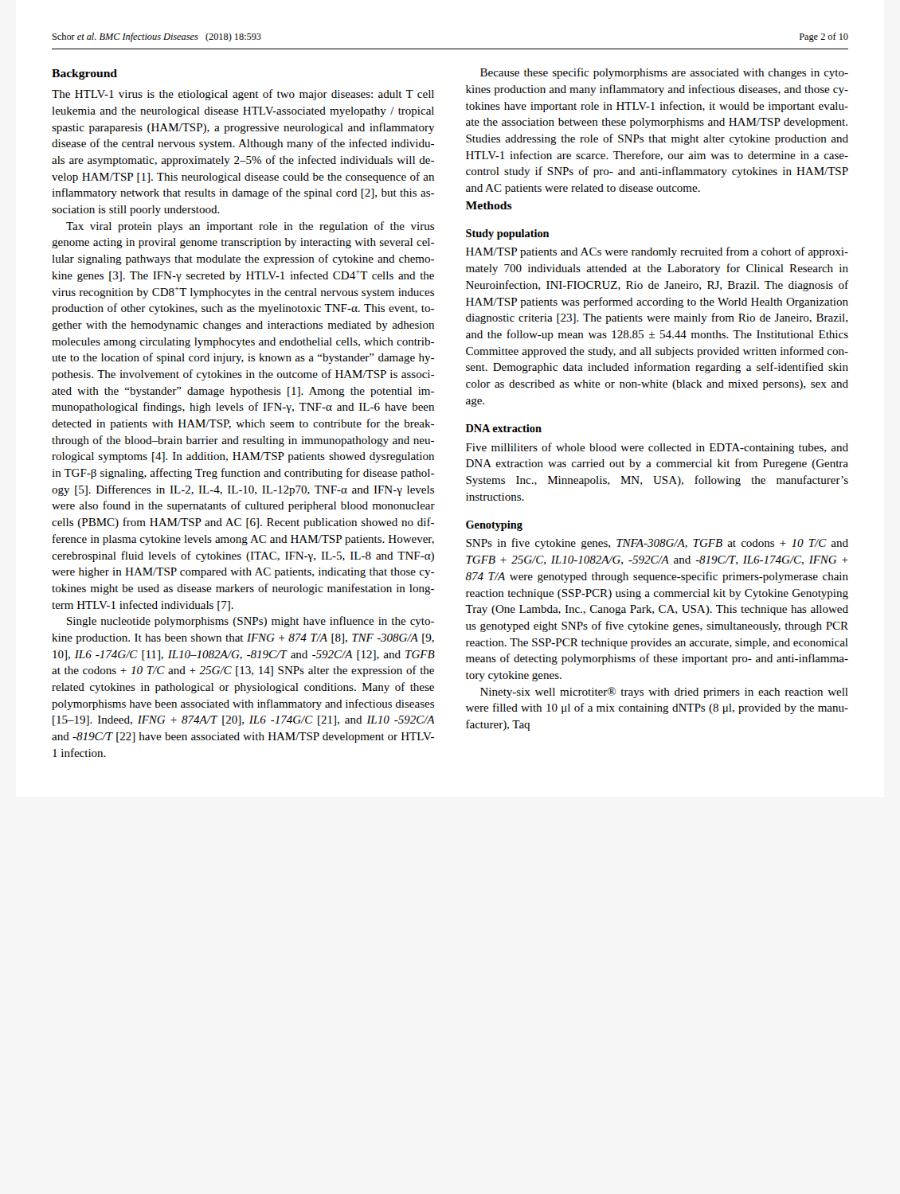Schor et al. BMC Infectious Diseases (2018) 18:593 Page 2 of 10
Background
The HTLV-1 virus is the etiological agent of two major diseases: adult T cell leukemia and the neurological disease HTLV-associated myelopathy / tropical spastic paraparesis (HAM/TSP), a progressive neurological and inflammatory disease of the central nervous system. Although many of the infected individuals are asymptomatic, approximately 2–5% of the infected individuals will develop HAM/TSP [1]. This neurological disease could be the consequence of an inflammatory network that results in damage of the spinal cord [2], but this association is still poorly understood.
Tax viral protein plays an important role in the regulation of the virus genome acting in proviral genome transcription by interacting with several cellular signaling pathways that modulate the expression of cytokine and chemokine genes [3]. The IFN-γ secreted by HTLV-1 infected CD4+T cells and the virus recognition by CD8+T lymphocytes in the central nervous system induces production of other cytokines, such as the myelinotoxic TNF-α. This event, together with the hemodynamic changes and interactions mediated by adhesion molecules among circulating lymphocytes and endothelial cells, which contribute to the location of spinal cord injury, is known as a “bystander” damage hypothesis. The involvement of cytokines in the outcome of HAM/TSP is associated with the “bystander” damage hypothesis [1]. Among the potential immunopathological findings, high levels of IFN-γ, TNF-α and IL-6 have been detected in patients with HAM/TSP, which seem to contribute for the breakthrough of the blood–brain barrier and resulting in immunopathology and neurological symptoms [4]. In addition, HAM/TSP patients showed dysregulation in TGF-β signaling, affecting Treg function and contributing for disease pathology [5]. Differences in IL-2, IL-4, IL-10, IL-12p70, TNF-α and IFN-γ levels were also found in the supernatants of cultured peripheral blood mononuclear cells (PBMC) from HAM/TSP and AC [6]. Recent publication showed no difference in plasma cytokine levels among AC and HAM/TSP patients. However, cerebrospinal fluid levels of cytokines (ITAC, IFN-γ, IL-5, IL-8 and TNF-α) were higher in HAM/TSP compared with AC patients, indicating that those cytokines might be used as disease markers of neurologic manifestation in long-term HTLV-1 infected individuals [7].
Single nucleotide polymorphisms (SNPs) might have influence in the cytokine production. It has been shown that IFNG + 874 T/A [8], TNF -308G/A [9, 10], IL6 -174G/C [11], IL10–1082A/G, -819C/T and -592C/A [12], and TGFB at the codons + 10 T/C and + 25G/C [13, 14] SNPs alter the expression of the related cytokines in pathological or physiological conditions. Many of these polymorphisms have been associated with inflammatory and infectious diseases [15–19]. Indeed, IFNG + 874A/T [20], IL6 -174G/C [21], and IL10 -592C/A and -819C/T [22] have been associated with HAM/TSP development or HTLV-1 infection.
Because these specific polymorphisms are associated with changes in cytokines production and many inflammatory and infectious diseases, and those cytokines have important role in HTLV-1 infection, it would be important evaluate the association between these polymorphisms and HAM/TSP development. Studies addressing the role of SNPs that might alter cytokine production and HTLV-1 infection are scarce. Therefore, our aim was to determine in a case-control study if SNPs of pro- and anti-inflammatory cytokines in HAM/TSP and AC patients were related to disease outcome.
Methods
Study population
HAM/TSP patients and ACs were randomly recruited from a cohort of approximately 700 individuals attended at the Laboratory for Clinical Research in Neuroinfection, INI-FIOCRUZ, Rio de Janeiro, RJ, Brazil. The diagnosis of HAM/TSP patients was performed according to the World Health Organization diagnostic criteria [23]. The patients were mainly from Rio de Janeiro, Brazil, and the follow-up mean was 128.85 ± 54.44 months. The Institutional Ethics Committee approved the study, and all subjects provided written informed consent. Demographic data included information regarding a self-identified skin color as described as white or non-white (black and mixed persons), sex and age.
DNA extraction
Five milliliters of whole blood were collected in EDTA-containing tubes, and DNA extraction was carried out by a commercial kit from Puregene (Gentra Systems Inc., Minneapolis, MN, USA), following the manufacturer’s instructions.
Genotyping
SNPs in five cytokine genes, TNFA-308G/A, TGFB at codons + 10 T/C and TGFB + 25G/C, IL10-1082A/G, -592C/A and -819C/T, IL6-174G/C, IFNG + 874 T/A were genotyped through sequence-specific primers-polymerase chain reaction technique (SSP-PCR) using a commercial kit by Cytokine Genotyping Tray (One Lambda, Inc., Canoga Park, CA, USA). This technique has allowed us genotyped eight SNPs of five cytokine genes, simultaneously, through PCR reaction. The SSP-PCR technique provides an accurate, simple, and economical means of detecting polymorphisms of these important pro- and anti-inflammatory cytokine genes.
Ninety-six well microtiter® trays with dried primers in each reaction well were filled with 10 μl of a mix containing dNTPs (8 μl, provided by the manufacturer), Taq